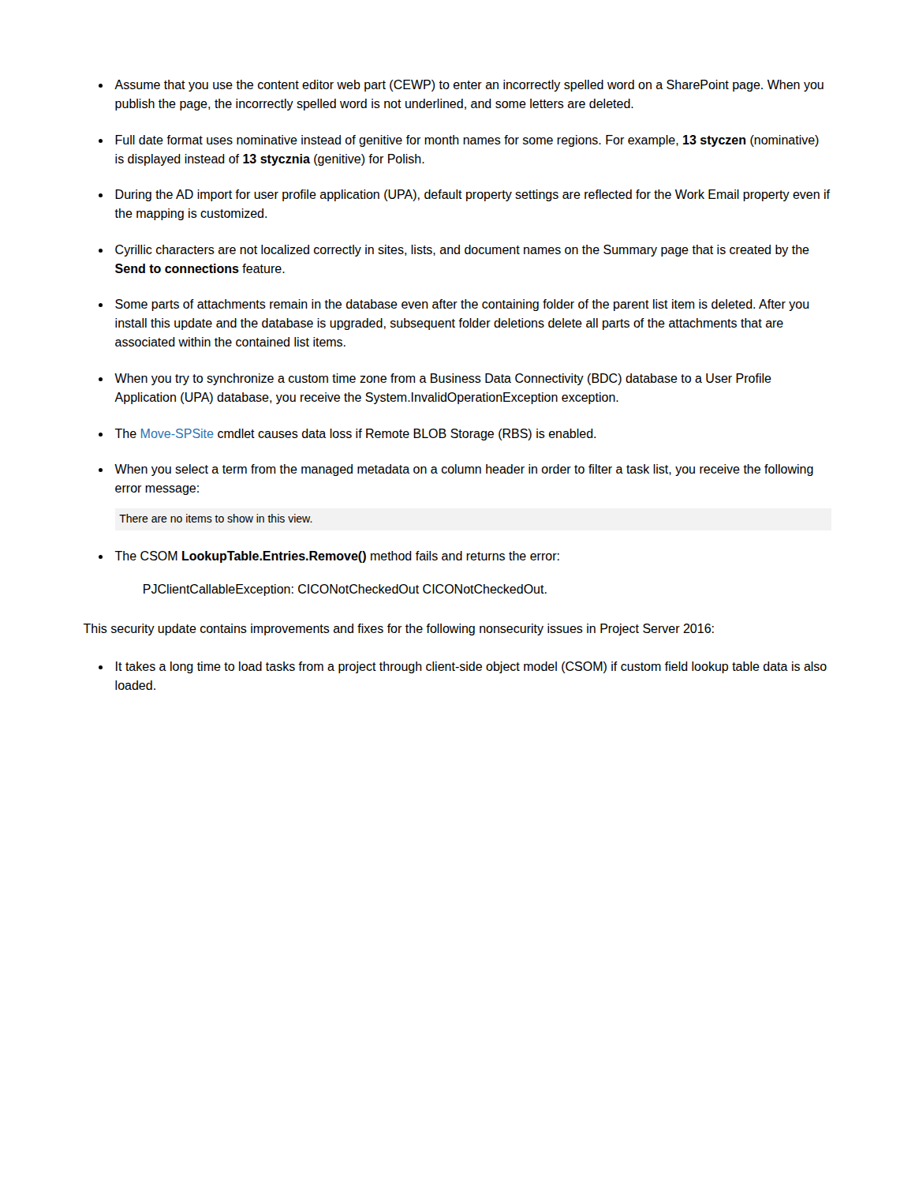Assume that you use the content editor web part (CEWP) to enter an incorrectly spelled word on a SharePoint page. When you publish the page, the incorrectly spelled word is not underlined, and some letters are deleted.
Full date format uses nominative instead of genitive for month names for some regions. For example, 13 styczen (nominative) is displayed instead of 13 stycznia (genitive) for Polish.
During the AD import for user profile application (UPA), default property settings are reflected for the Work Email property even if the mapping is customized.
Cyrillic characters are not localized correctly in sites, lists, and document names on the Summary page that is created by the Send to connections feature.
Some parts of attachments remain in the database even after the containing folder of the parent list item is deleted. After you install this update and the database is upgraded, subsequent folder deletions delete all parts of the attachments that are associated within the contained list items.
When you try to synchronize a custom time zone from a Business Data Connectivity (BDC) database to a User Profile Application (UPA) database, you receive the System.InvalidOperationException exception.
The Move-SPSite cmdlet causes data loss if Remote BLOB Storage (RBS) is enabled.
When you select a term from the managed metadata on a column header in order to filter a task list, you receive the following error message: There are no items to show in this view.
The CSOM LookupTable.Entries.Remove() method fails and returns the error:
PJClientCallableException: CICONotCheckedOut CICONotCheckedOut.
This security update contains improvements and fixes for the following nonsecurity issues in Project Server 2016:
It takes a long time to load tasks from a project through client-side object model (CSOM) if custom field lookup table data is also loaded.